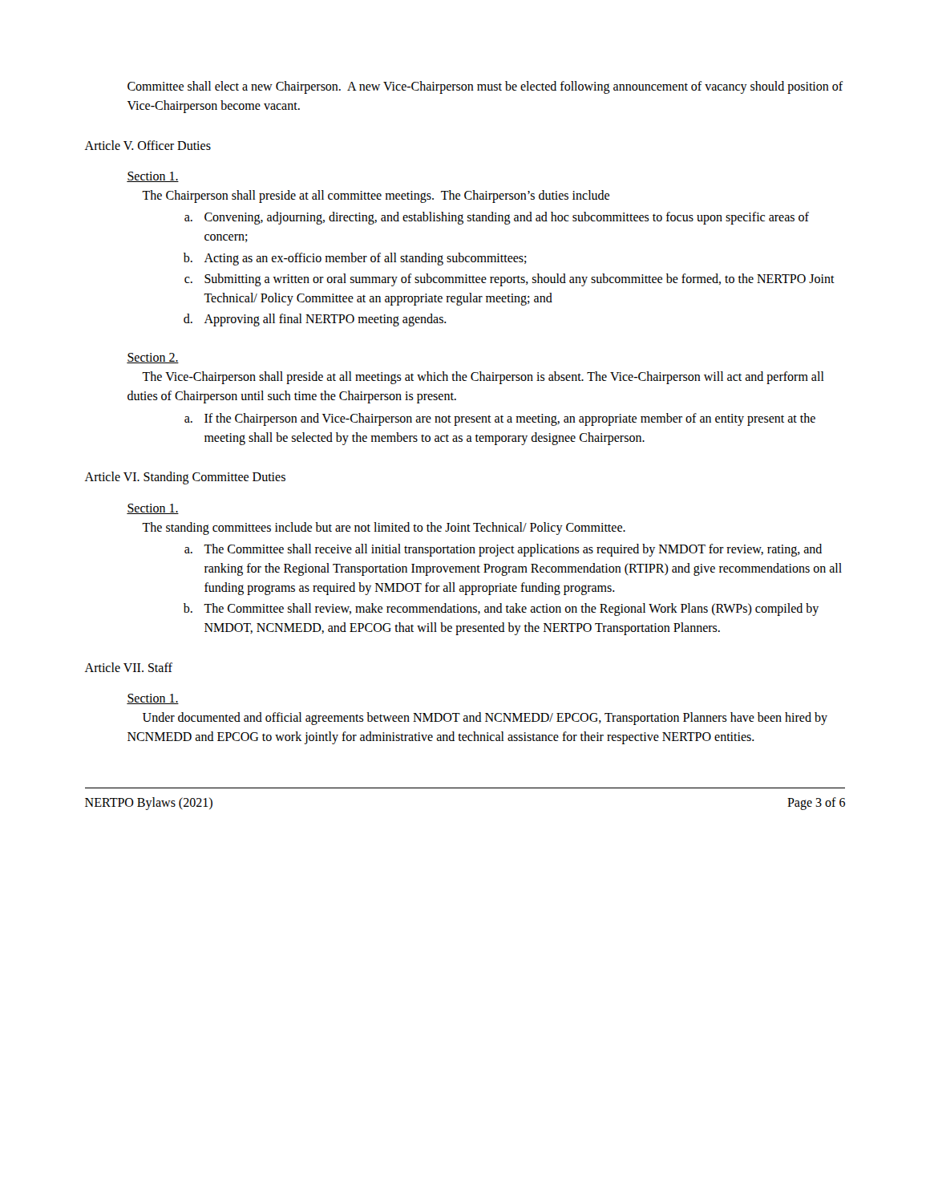Committee shall elect a new Chairperson. A new Vice-Chairperson must be elected following announcement of vacancy should position of Vice-Chairperson become vacant.
Article V. Officer Duties
Section 1.
The Chairperson shall preside at all committee meetings. The Chairperson’s duties include
Convening, adjourning, directing, and establishing standing and ad hoc subcommittees to focus upon specific areas of concern;
Acting as an ex-officio member of all standing subcommittees;
Submitting a written or oral summary of subcommittee reports, should any subcommittee be formed, to the NERTPO Joint Technical/ Policy Committee at an appropriate regular meeting; and
Approving all final NERTPO meeting agendas.
Section 2.
The Vice-Chairperson shall preside at all meetings at which the Chairperson is absent. The Vice-Chairperson will act and perform all duties of Chairperson until such time the Chairperson is present.
If the Chairperson and Vice-Chairperson are not present at a meeting, an appropriate member of an entity present at the meeting shall be selected by the members to act as a temporary designee Chairperson.
Article VI. Standing Committee Duties
Section 1.
The standing committees include but are not limited to the Joint Technical/ Policy Committee.
The Committee shall receive all initial transportation project applications as required by NMDOT for review, rating, and ranking for the Regional Transportation Improvement Program Recommendation (RTIPR) and give recommendations on all funding programs as required by NMDOT for all appropriate funding programs.
The Committee shall review, make recommendations, and take action on the Regional Work Plans (RWPs) compiled by NMDOT, NCNMEDD, and EPCOG that will be presented by the NERTPO Transportation Planners.
Article VII. Staff
Section 1.
Under documented and official agreements between NMDOT and NCNMEDD/ EPCOG, Transportation Planners have been hired by NCNMEDD and EPCOG to work jointly for administrative and technical assistance for their respective NERTPO entities.
NERTPO Bylaws (2021) Page 3 of 6